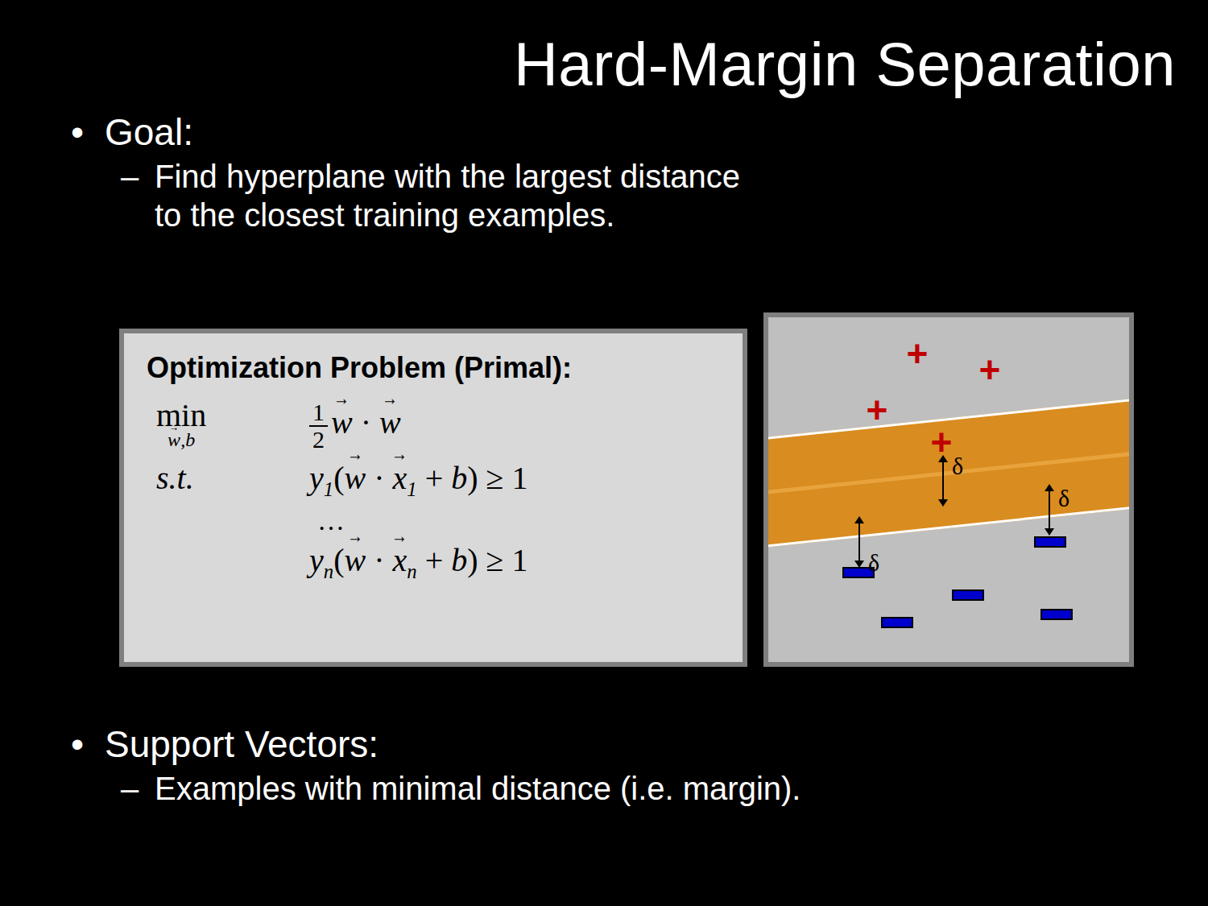Hard-Margin Separation
Goal:
Find hyperplane with the largest distance to the closest training examples.
Optimization Problem (Primal):
minw,b
12 w · w
s.t.
y 1(w · x 1 + b) ≥ 1
…
yn(w · xn + b) ≥ 1
+
+
+
+
δ
δ
δ
Support Vectors:
Examples with minimal distance (i.e. margin).